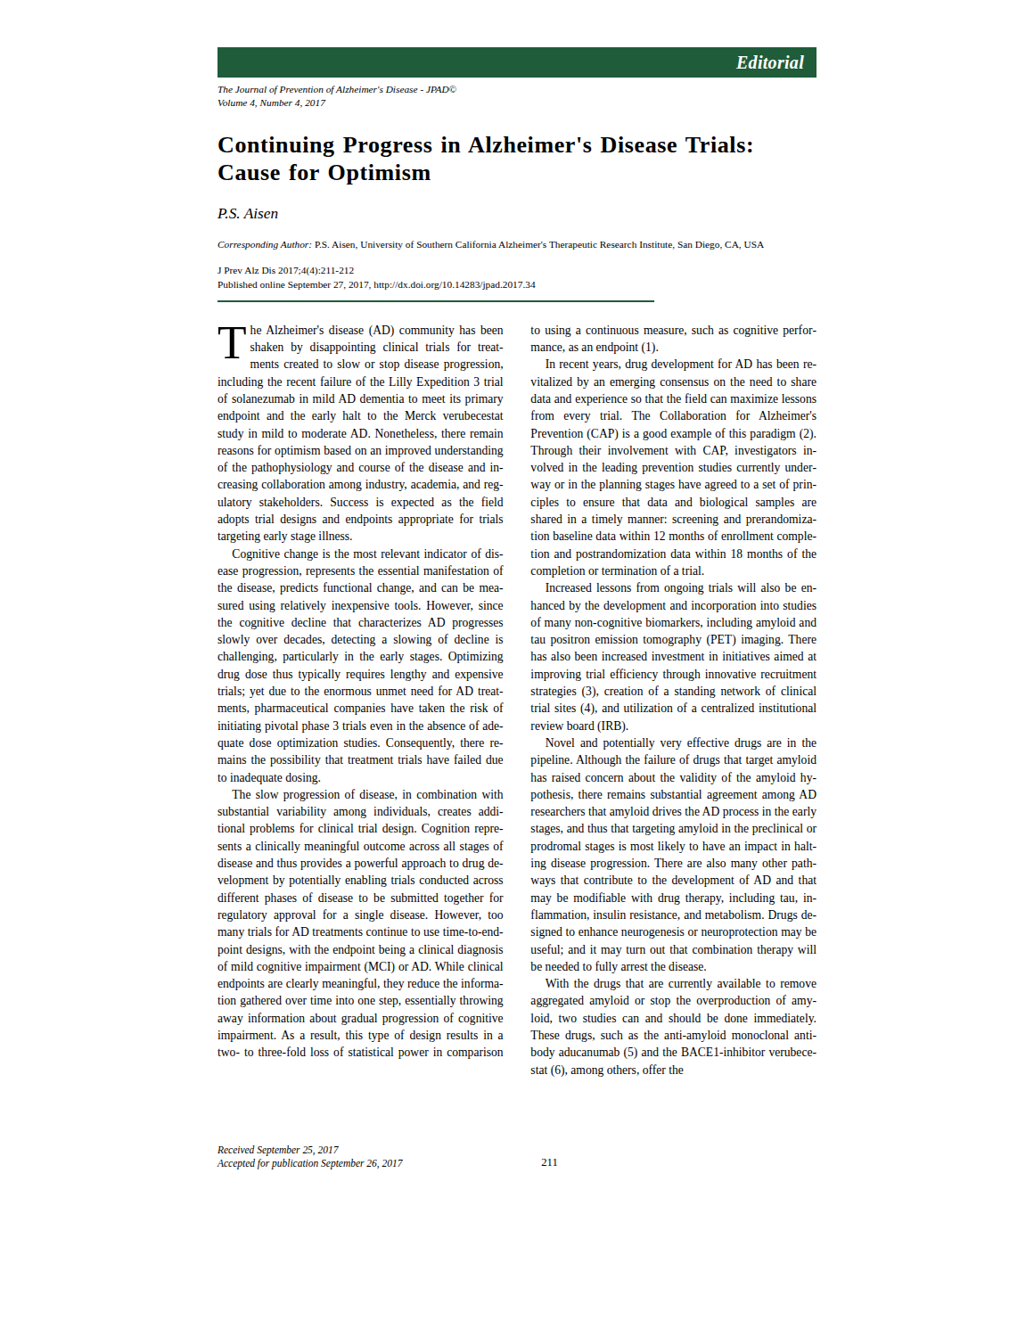Editorial
The Journal of Prevention of Alzheimer's Disease - JPAD©
Volume 4, Number 4, 2017
Continuing Progress in Alzheimer's Disease Trials: Cause for Optimism
P.S. Aisen
Corresponding Author: P.S. Aisen, University of Southern California Alzheimer's Therapeutic Research Institute, San Diego, CA, USA
J Prev Alz Dis 2017;4(4):211-212
Published online September 27, 2017, http://dx.doi.org/10.14283/jpad.2017.34
The Alzheimer's disease (AD) community has been shaken by disappointing clinical trials for treatments created to slow or stop disease progression, including the recent failure of the Lilly Expedition 3 trial of solanezumab in mild AD dementia to meet its primary endpoint and the early halt to the Merck verubecestat study in mild to moderate AD. Nonetheless, there remain reasons for optimism based on an improved understanding of the pathophysiology and course of the disease and increasing collaboration among industry, academia, and regulatory stakeholders. Success is expected as the field adopts trial designs and endpoints appropriate for trials targeting early stage illness.
Cognitive change is the most relevant indicator of disease progression, represents the essential manifestation of the disease, predicts functional change, and can be measured using relatively inexpensive tools. However, since the cognitive decline that characterizes AD progresses slowly over decades, detecting a slowing of decline is challenging, particularly in the early stages. Optimizing drug dose thus typically requires lengthy and expensive trials; yet due to the enormous unmet need for AD treatments, pharmaceutical companies have taken the risk of initiating pivotal phase 3 trials even in the absence of adequate dose optimization studies. Consequently, there remains the possibility that treatment trials have failed due to inadequate dosing.
The slow progression of disease, in combination with substantial variability among individuals, creates additional problems for clinical trial design. Cognition represents a clinically meaningful outcome across all stages of disease and thus provides a powerful approach to drug development by potentially enabling trials conducted across different phases of disease to be submitted together for regulatory approval for a single disease. However, too many trials for AD treatments continue to use time-to-endpoint designs, with the endpoint being a clinical diagnosis of mild cognitive impairment (MCI) or AD. While clinical endpoints are clearly meaningful, they reduce the information gathered over time into one step, essentially throwing away information about gradual progression of cognitive impairment. As a result, this type of design results in a two- to three-fold loss of statistical power in comparison to using a continuous measure, such as cognitive performance, as an endpoint (1).
In recent years, drug development for AD has been revitalized by an emerging consensus on the need to share data and experience so that the field can maximize lessons from every trial. The Collaboration for Alzheimer's Prevention (CAP) is a good example of this paradigm (2). Through their involvement with CAP, investigators involved in the leading prevention studies currently underway or in the planning stages have agreed to a set of principles to ensure that data and biological samples are shared in a timely manner: screening and prerandomization baseline data within 12 months of enrollment completion and postrandomization data within 18 months of the completion or termination of a trial.
Increased lessons from ongoing trials will also be enhanced by the development and incorporation into studies of many non-cognitive biomarkers, including amyloid and tau positron emission tomography (PET) imaging. There has also been increased investment in initiatives aimed at improving trial efficiency through innovative recruitment strategies (3), creation of a standing network of clinical trial sites (4), and utilization of a centralized institutional review board (IRB).
Novel and potentially very effective drugs are in the pipeline. Although the failure of drugs that target amyloid has raised concern about the validity of the amyloid hypothesis, there remains substantial agreement among AD researchers that amyloid drives the AD process in the early stages, and thus that targeting amyloid in the preclinical or prodromal stages is most likely to have an impact in halting disease progression. There are also many other pathways that contribute to the development of AD and that may be modifiable with drug therapy, including tau, inflammation, insulin resistance, and metabolism. Drugs designed to enhance neurogenesis or neuroprotection may be useful; and it may turn out that combination therapy will be needed to fully arrest the disease.
With the drugs that are currently available to remove aggregated amyloid or stop the overproduction of amyloid, two studies can and should be done immediately. These drugs, such as the anti-amyloid monoclonal antibody aducanumab (5) and the BACE1-inhibitor verubecestat (6), among others, offer the
Received September 25, 2017
Accepted for publication September 26, 2017
211